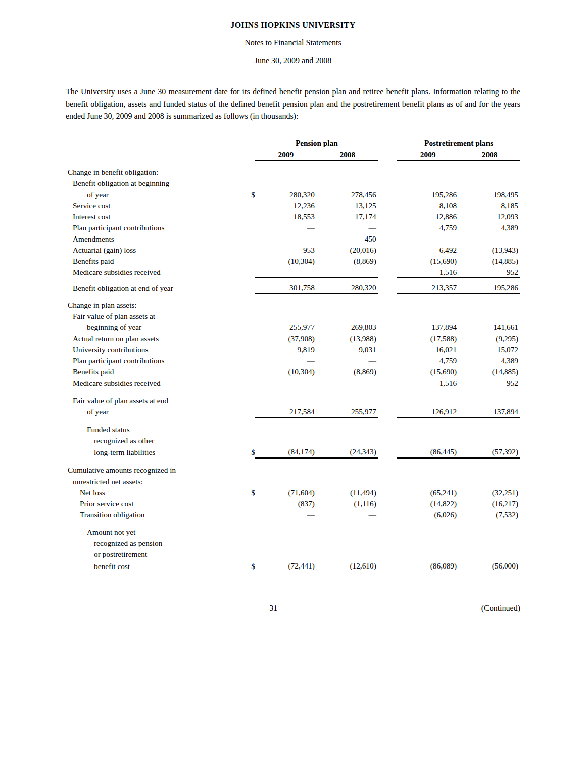JOHNS HOPKINS UNIVERSITY
Notes to Financial Statements
June 30, 2009 and 2008
The University uses a June 30 measurement date for its defined benefit pension plan and retiree benefit plans. Information relating to the benefit obligation, assets and funded status of the defined benefit pension plan and the postretirement benefit plans as of and for the years ended June 30, 2009 and 2008 is summarized as follows (in thousands):
| | | Pension plan | | Postretirement plans |
| | | 2009 | 2008 | | 2009 | 2008 |
| Change in benefit obligation: | | | | | | |
| Benefit obligation at beginning | | | | | | |
| of year | $ | 280,320 | 278,456 | | 195,286 | 198,495 |
| Service cost | | 12,236 | 13,125 | | 8,108 | 8,185 |
| Interest cost | | 18,553 | 17,174 | | 12,886 | 12,093 |
| Plan participant contributions | | — | — | | 4,759 | 4,389 |
| Amendments | | — | 450 | | — | — |
| Actuarial (gain) loss | | 953 | (20,016) | | 6,492 | (13,943) |
| Benefits paid | | (10,304) | (8,869) | | (15,690) | (14,885) |
| Medicare subsidies received | | — | — | | 1,516 | 952 |
| Benefit obligation at end of year | | 301,758 | 280,320 | | 213,357 | 195,286 |
| Change in plan assets: | | | | | | |
| Fair value of plan assets at | | | | | | |
| beginning of year | | 255,977 | 269,803 | | 137,894 | 141,661 |
| Actual return on plan assets | | (37,908) | (13,988) | | (17,588) | (9,295) |
| University contributions | | 9,819 | 9,031 | | 16,021 | 15,072 |
| Plan participant contributions | | — | — | | 4,759 | 4,389 |
| Benefits paid | | (10,304) | (8,869) | | (15,690) | (14,885) |
| Medicare subsidies received | | — | — | | 1,516 | 952 |
| Fair value of plan assets at end | | | | | | |
| of year | | 217,584 | 255,977 | | 126,912 | 137,894 |
| Funded status | | | | | | |
| recognized as other | | | | | | |
| long-term liabilities | $ | (84,174) | (24,343) | | (86,445) | (57,392) |
| Cumulative amounts recognized in | | | | | | |
| unrestricted net assets: | | | | | | |
| Net loss | $ | (71,604) | (11,494) | | (65,241) | (32,251) |
| Prior service cost | | (837) | (1,116) | | (14,822) | (16,217) |
| Transition obligation | | — | — | | (6,026) | (7,532) |
| Amount not yet | | | | | | |
| recognized as pension | | | | | | |
| or postretirement | | | | | | |
| benefit cost | $ | (72,441) | (12,610) | | (86,089) | (56,000) |
31 (Continued)